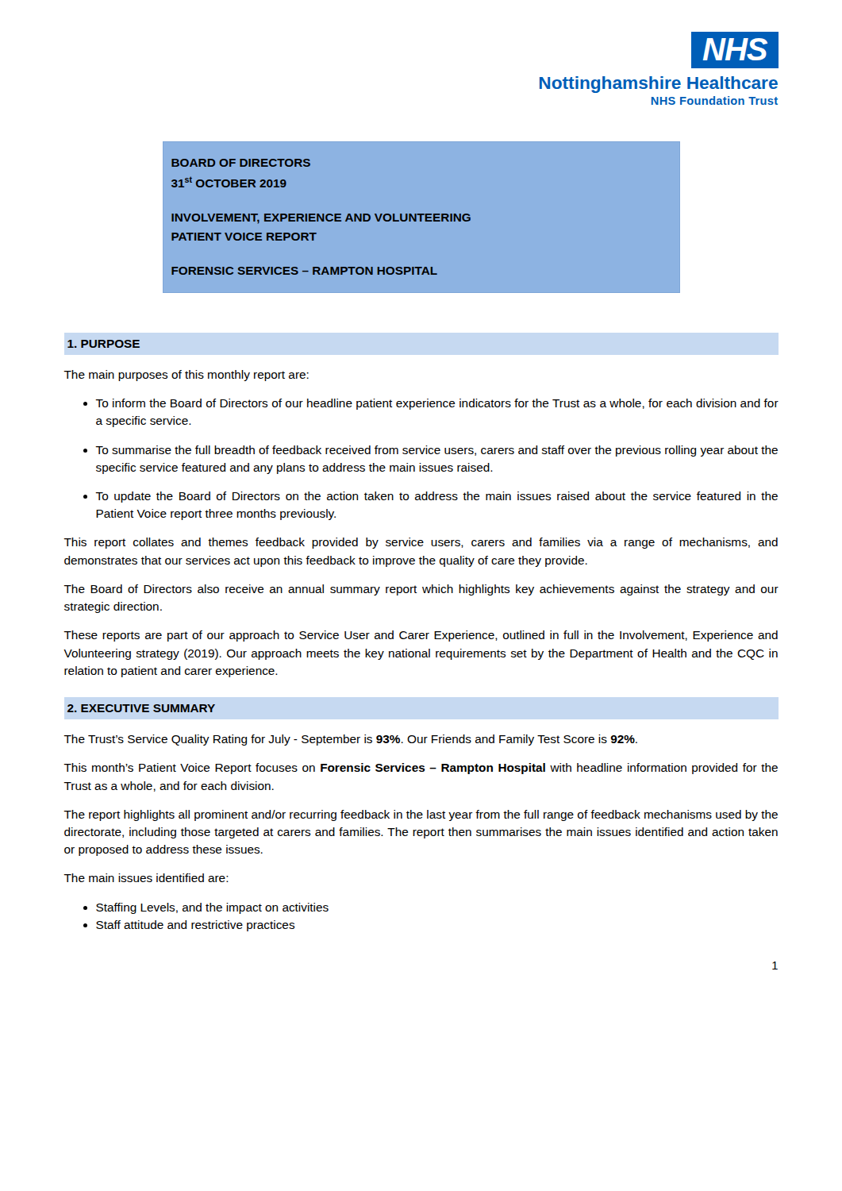NHS
Nottinghamshire Healthcare
NHS Foundation Trust
BOARD OF DIRECTORS
31st OCTOBER 2019
INVOLVEMENT, EXPERIENCE AND VOLUNTEERING
PATIENT VOICE REPORT
FORENSIC SERVICES – RAMPTON HOSPITAL
1. PURPOSE
The main purposes of this monthly report are:
To inform the Board of Directors of our headline patient experience indicators for the Trust as a whole, for each division and for a specific service.
To summarise the full breadth of feedback received from service users, carers and staff over the previous rolling year about the specific service featured and any plans to address the main issues raised.
To update the Board of Directors on the action taken to address the main issues raised about the service featured in the Patient Voice report three months previously.
This report collates and themes feedback provided by service users, carers and families via a range of mechanisms, and demonstrates that our services act upon this feedback to improve the quality of care they provide.
The Board of Directors also receive an annual summary report which highlights key achievements against the strategy and our strategic direction.
These reports are part of our approach to Service User and Carer Experience, outlined in full in the Involvement, Experience and Volunteering strategy (2019). Our approach meets the key national requirements set by the Department of Health and the CQC in relation to patient and carer experience.
2. EXECUTIVE SUMMARY
The Trust’s Service Quality Rating for July - September is 93%. Our Friends and Family Test Score is 92%.
This month’s Patient Voice Report focuses on Forensic Services – Rampton Hospital with headline information provided for the Trust as a whole, and for each division.
The report highlights all prominent and/or recurring feedback in the last year from the full range of feedback mechanisms used by the directorate, including those targeted at carers and families. The report then summarises the main issues identified and action taken or proposed to address these issues.
The main issues identified are:
Staffing Levels, and the impact on activities
Staff attitude and restrictive practices
1